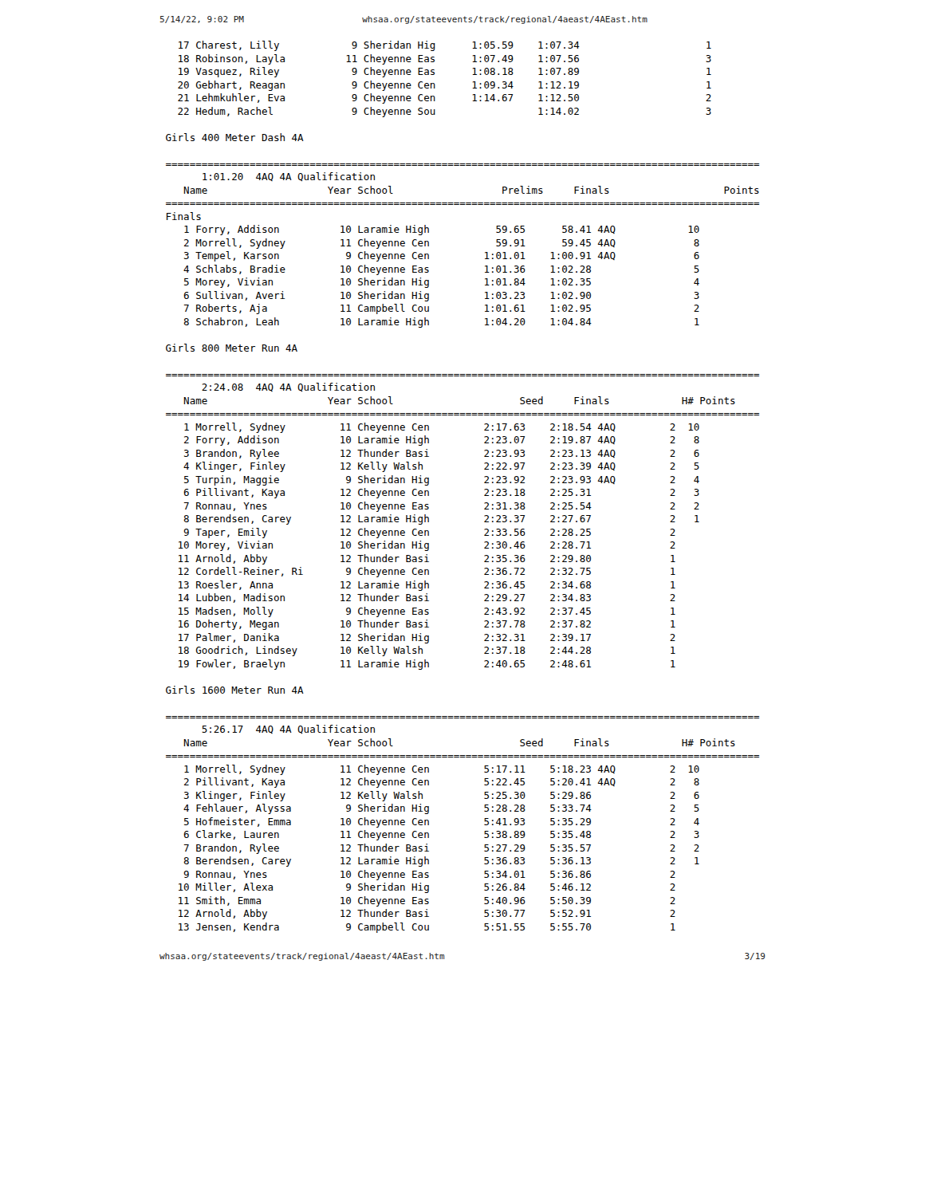5/14/22, 9:02 PM whsaa.org/stateevents/track/regional/4aeast/4AEast.htm
   17 Charest, Lilly            9 Sheridan Hig      1:05.59    1:07.34                     1
   18 Robinson, Layla          11 Cheyenne Eas      1:07.49    1:07.56                     3
   19 Vasquez, Riley            9 Cheyenne Eas      1:08.18    1:07.89                     1
   20 Gebhart, Reagan           9 Cheyenne Cen      1:09.34    1:12.19                     1
   21 Lehmkuhler, Eva           9 Cheyenne Cen      1:14.67    1:12.50                     2
   22 Hedum, Rachel             9 Cheyenne Sou                 1:14.02                     3

 Girls 400 Meter Dash 4A

 ===================================================================================================
       1:01.20  4AQ 4A Qualification
    Name                    Year School                  Prelims     Finals                   Points
 ===================================================================================================
 Finals
    1 Forry, Addison          10 Laramie High           59.65      58.41 4AQ            10
    2 Morrell, Sydney         11 Cheyenne Cen           59.91      59.45 4AQ             8
    3 Tempel, Karson           9 Cheyenne Cen         1:01.01    1:00.91 4AQ             6
    4 Schlabs, Bradie         10 Cheyenne Eas         1:01.36    1:02.28                 5
    5 Morey, Vivian           10 Sheridan Hig         1:01.84    1:02.35                 4
    6 Sullivan, Averi         10 Sheridan Hig         1:03.23    1:02.90                 3
    7 Roberts, Aja            11 Campbell Cou         1:01.61    1:02.95                 2
    8 Schabron, Leah          10 Laramie High         1:04.20    1:04.84                 1

 Girls 800 Meter Run 4A

 ===================================================================================================
       2:24.08  4AQ 4A Qualification
    Name                    Year School                     Seed     Finals            H# Points
 ===================================================================================================
    1 Morrell, Sydney         11 Cheyenne Cen         2:17.63    2:18.54 4AQ         2  10
    2 Forry, Addison          10 Laramie High         2:23.07    2:19.87 4AQ         2   8
    3 Brandon, Rylee          12 Thunder Basi         2:23.93    2:23.13 4AQ         2   6
    4 Klinger, Finley         12 Kelly Walsh          2:22.97    2:23.39 4AQ         2   5
    5 Turpin, Maggie           9 Sheridan Hig         2:23.92    2:23.93 4AQ         2   4
    6 Pillivant, Kaya         12 Cheyenne Cen         2:23.18    2:25.31             2   3
    7 Ronnau, Ynes            10 Cheyenne Eas         2:31.38    2:25.54             2   2
    8 Berendsen, Carey        12 Laramie High         2:23.37    2:27.67             2   1
    9 Taper, Emily            12 Cheyenne Cen         2:33.56    2:28.25             2
   10 Morey, Vivian           10 Sheridan Hig         2:30.46    2:28.71             2
   11 Arnold, Abby            12 Thunder Basi         2:35.36    2:29.80             1
   12 Cordell-Reiner, Ri       9 Cheyenne Cen         2:36.72    2:32.75             1
   13 Roesler, Anna           12 Laramie High         2:36.45    2:34.68             1
   14 Lubben, Madison         12 Thunder Basi         2:29.27    2:34.83             2
   15 Madsen, Molly            9 Cheyenne Eas         2:43.92    2:37.45             1
   16 Doherty, Megan          10 Thunder Basi         2:37.78    2:37.82             1
   17 Palmer, Danika          12 Sheridan Hig         2:32.31    2:39.17             2
   18 Goodrich, Lindsey       10 Kelly Walsh          2:37.18    2:44.28             1
   19 Fowler, Braelyn         11 Laramie High         2:40.65    2:48.61             1

 Girls 1600 Meter Run 4A

 ===================================================================================================
       5:26.17  4AQ 4A Qualification
    Name                    Year School                     Seed     Finals            H# Points
 ===================================================================================================
    1 Morrell, Sydney         11 Cheyenne Cen         5:17.11    5:18.23 4AQ         2  10
    2 Pillivant, Kaya         12 Cheyenne Cen         5:22.45    5:20.41 4AQ         2   8
    3 Klinger, Finley         12 Kelly Walsh          5:25.30    5:29.86             2   6
    4 Fehlauer, Alyssa         9 Sheridan Hig         5:28.28    5:33.74             2   5
    5 Hofmeister, Emma        10 Cheyenne Cen         5:41.93    5:35.29             2   4
    6 Clarke, Lauren          11 Cheyenne Cen         5:38.89    5:35.48             2   3
    7 Brandon, Rylee          12 Thunder Basi         5:27.29    5:35.57             2   2
    8 Berendsen, Carey        12 Laramie High         5:36.83    5:36.13             2   1
    9 Ronnau, Ynes            10 Cheyenne Eas         5:34.01    5:36.86             2
   10 Miller, Alexa            9 Sheridan Hig         5:26.84    5:46.12             2
   11 Smith, Emma             10 Cheyenne Eas         5:40.96    5:50.39             2
   12 Arnold, Abby            12 Thunder Basi         5:30.77    5:52.91             2
   13 Jensen, Kendra           9 Campbell Cou         5:51.55    5:55.70             1
whsaa.org/stateevents/track/regional/4aeast/4AEast.htm 3/19